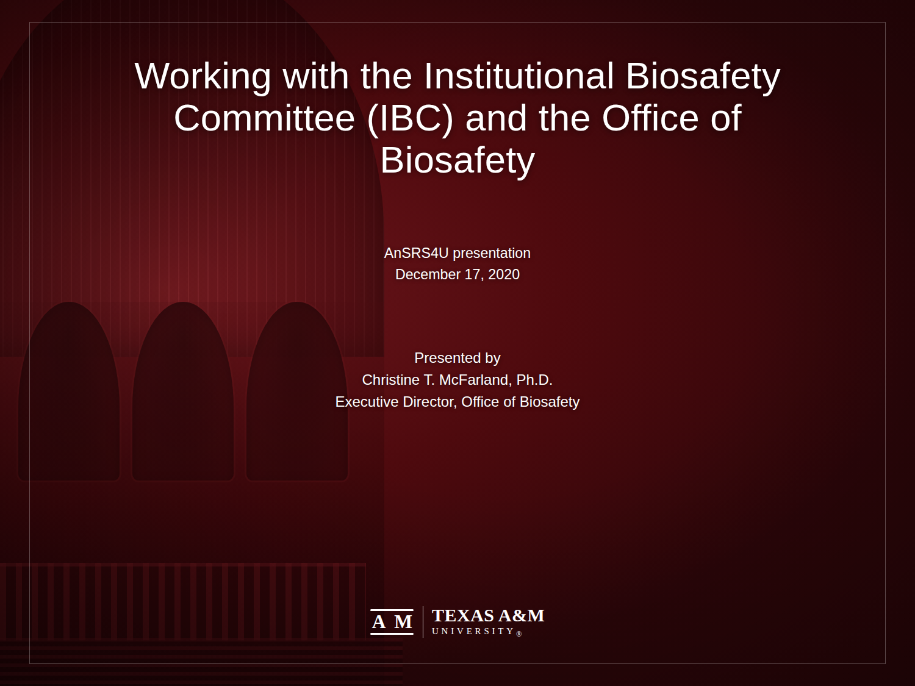Working with the Institutional Biosafety Committee (IBC) and the Office of Biosafety
AnSRS4U presentation
December 17, 2020
Presented by
Christine T. McFarland, Ph.D.
Executive Director, Office of Biosafety
A M TEXAS A&M UNIVERSITY®